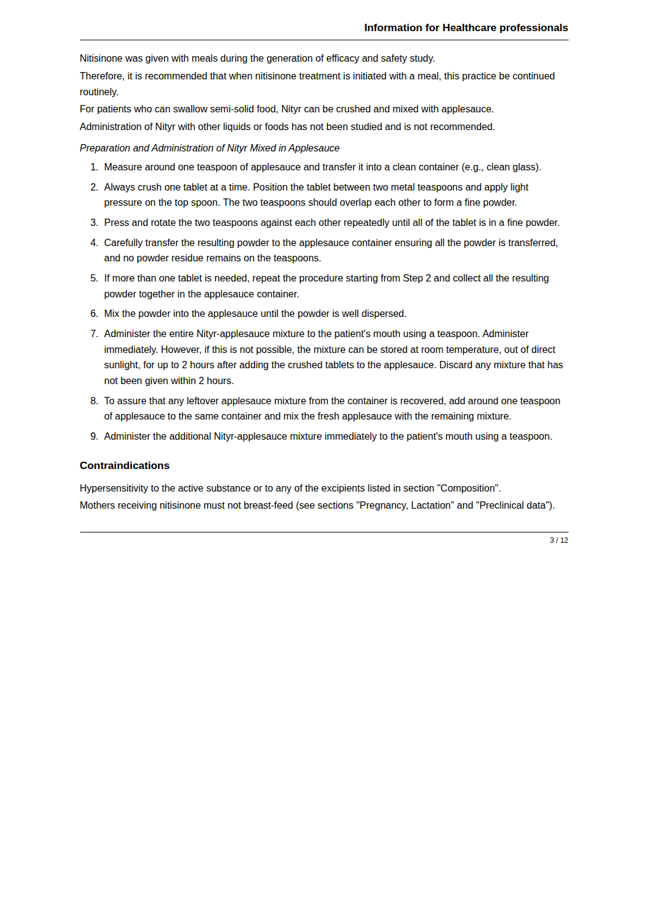Information for Healthcare professionals
Nitisinone was given with meals during the generation of efficacy and safety study.
Therefore, it is recommended that when nitisinone treatment is initiated with a meal, this practice be continued routinely.
For patients who can swallow semi-solid food, Nityr can be crushed and mixed with applesauce.
Administration of Nityr with other liquids or foods has not been studied and is not recommended.
Preparation and Administration of Nityr Mixed in Applesauce
Measure around one teaspoon of applesauce and transfer it into a clean container (e.g., clean glass).
Always crush one tablet at a time. Position the tablet between two metal teaspoons and apply light pressure on the top spoon. The two teaspoons should overlap each other to form a fine powder.
Press and rotate the two teaspoons against each other repeatedly until all of the tablet is in a fine powder.
Carefully transfer the resulting powder to the applesauce container ensuring all the powder is transferred, and no powder residue remains on the teaspoons.
If more than one tablet is needed, repeat the procedure starting from Step 2 and collect all the resulting powder together in the applesauce container.
Mix the powder into the applesauce until the powder is well dispersed.
Administer the entire Nityr-applesauce mixture to the patient's mouth using a teaspoon. Administer immediately. However, if this is not possible, the mixture can be stored at room temperature, out of direct sunlight, for up to 2 hours after adding the crushed tablets to the applesauce. Discard any mixture that has not been given within 2 hours.
To assure that any leftover applesauce mixture from the container is recovered, add around one teaspoon of applesauce to the same container and mix the fresh applesauce with the remaining mixture.
Administer the additional Nityr-applesauce mixture immediately to the patient's mouth using a teaspoon.
Contraindications
Hypersensitivity to the active substance or to any of the excipients listed in section "Composition".
Mothers receiving nitisinone must not breast-feed (see sections "Pregnancy, Lactation" and "Preclinical data").
3 / 12